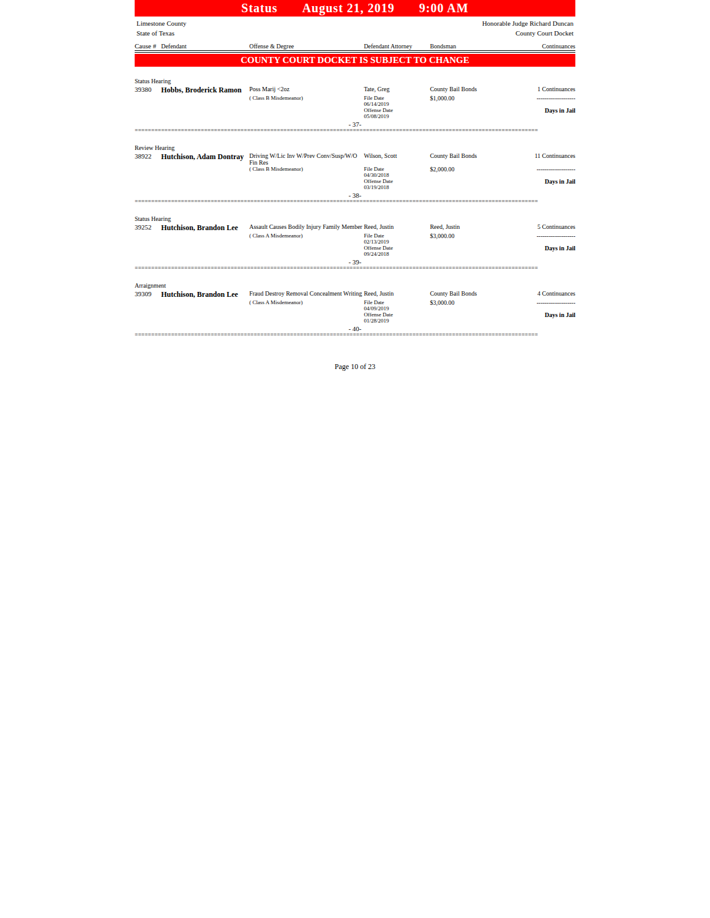Status August 21, 2019 9:00 AM
| Limestone County | Honorable Judge Richard Duncan |
| State of Texas | County Court Docket |
| Cause # | Defendant | Offense & Degree | Defendant Attorney | Bondsman | Continuances |
COUNTY COURT DOCKET IS SUBJECT TO CHANGE
Status Hearing
| 39380 | Hobbs, Broderick Ramon | Poss Marij <2oz | Tate, Greg | County Bail Bonds | 1 Continuances |
| | | ( Class B Misdemeanor) | File Date 06/14/2019 | $1,000.00 | ------------------- |
| | | | Offense Date 05/08/2019 | | Days in Jail |
- 37-
==========================================================================================================================
Review Hearing
| 38922 | Hutchison, Adam Dontray | Driving W/Lic Inv W/Prev Conv/Susp/W/O Fin Res | Wilson, Scott | County Bail Bonds | 11 Continuances |
| | | ( Class B Misdemeanor) | File Date 04/30/2018 | $2,000.00 | ------------------- |
| | | | Offense Date 03/19/2018 | | Days in Jail |
- 38-
==========================================================================================================================
Status Hearing
| 39252 | Hutchison, Brandon Lee | Assault Causes Bodily Injury Family Member | Reed, Justin | Reed, Justin | 5 Continuances |
| | | ( Class A Misdemeanor) | File Date 02/13/2019 | $3,000.00 | ------------------- |
| | | | Offense Date 09/24/2018 | | Days in Jail |
- 39-
==========================================================================================================================
Arraignment
| 39309 | Hutchison, Brandon Lee | Fraud Destroy Removal Concealment Writing | Reed, Justin | County Bail Bonds | 4 Continuances |
| | | ( Class A Misdemeanor) | File Date 04/09/2019 | $3,000.00 | ------------------- |
| | | | Offense Date 01/28/2019 | | Days in Jail |
- 40-
==========================================================================================================================
Page 10 of 23